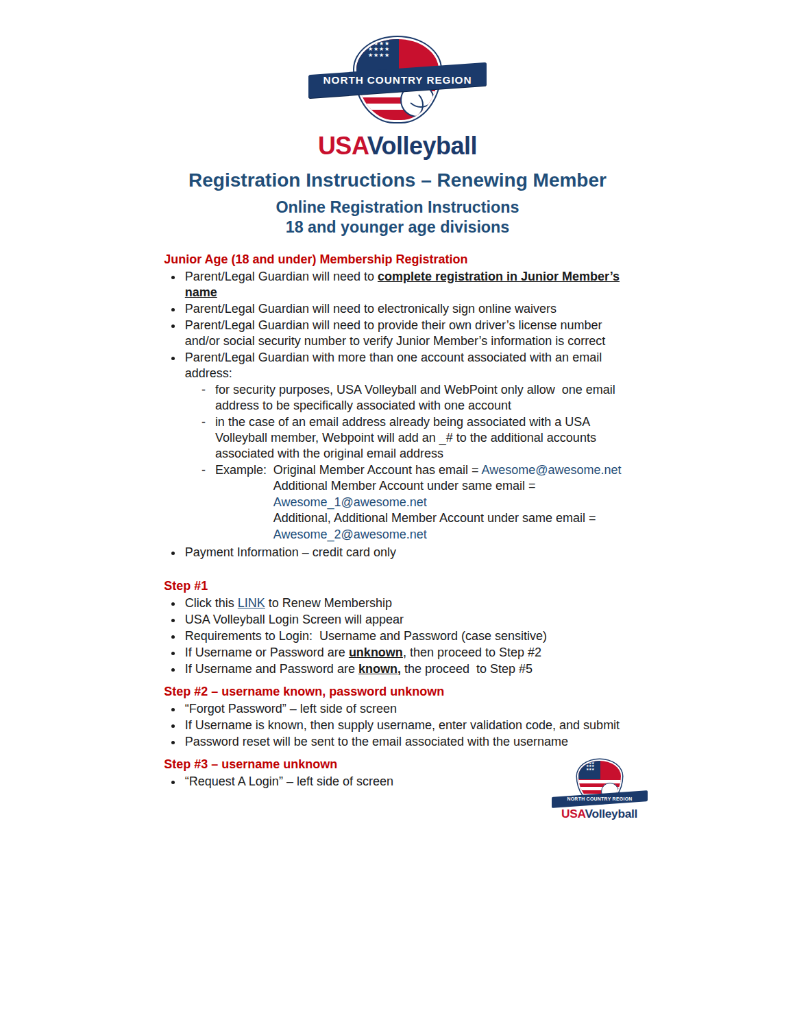★★★★
★★★★
★★★★
NORTH COUNTRY REGION
USA Volleyball
Registration Instructions – Renewing Member
Online Registration Instructions
18 and younger age divisions
Junior Age (18 and under) Membership Registration
Parent/Legal Guardian will need to complete registration in Junior Member’s name
Parent/Legal Guardian will need to electronically sign online waivers
Parent/Legal Guardian will need to provide their own driver’s license number and/or social security number to verify Junior Member’s information is correct
Parent/Legal Guardian with more than one account associated with an email address:
for security purposes, USA Volleyball and WebPoint only allow one email address to be specifically associated with one account
in the case of an email address already being associated with a USA Volleyball member, Webpoint will add an _# to the additional accounts associated with the original email address
Example:
Original Member Account has email = Awesome@awesome.net
Additional Member Account under same email =
Awesome_1@awesome.net
Additional, Additional Member Account under same email =
Awesome_2@awesome.net
Payment Information – credit card only
Step #1
Click this LINK to Renew Membership
USA Volleyball Login Screen will appear
Requirements to Login: Username and Password (case sensitive)
If Username or Password are unknown, then proceed to Step #2
If Username and Password are known, the proceed to Step #5
Step #2 – username known, password unknown
“Forgot Password” – left side of screen
If Username is known, then supply username, enter validation code, and submit
Password reset will be sent to the email associated with the username
Step #3 – username unknown
“Request A Login” – left side of screen
★★★
★★★
★★★
NORTH COUNTRY REGION
USA Volleyball